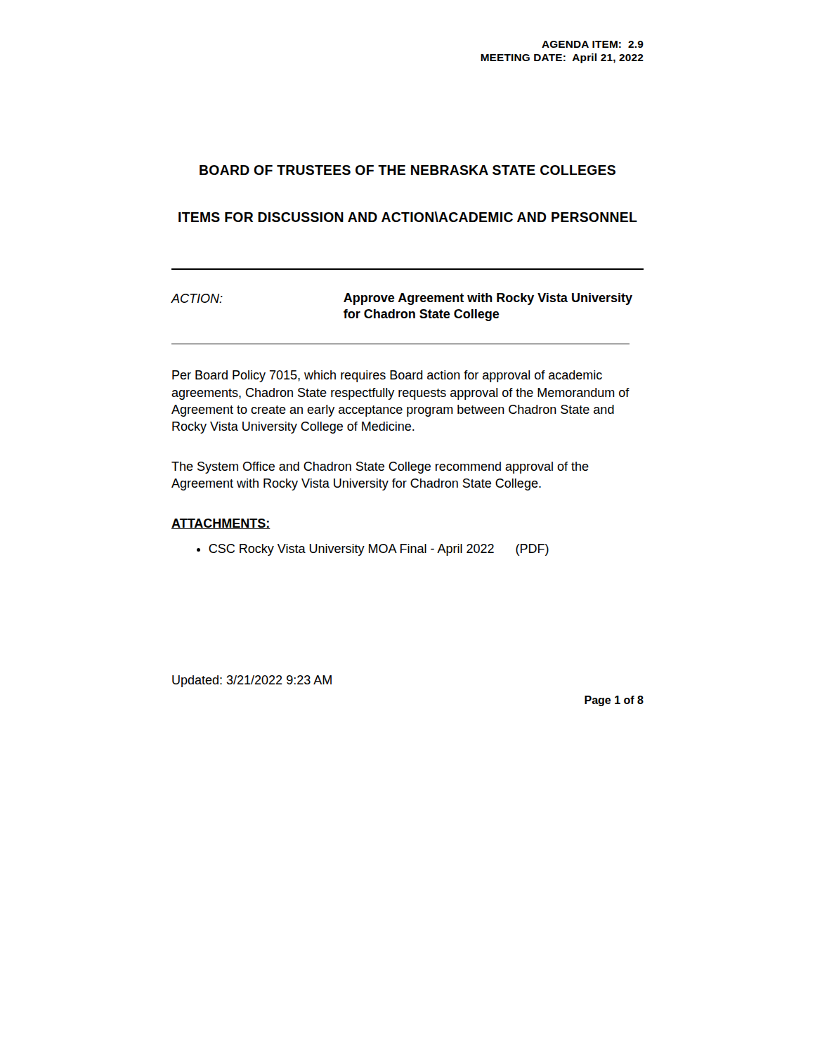AGENDA ITEM: 2.9
MEETING DATE: April 21, 2022
BOARD OF TRUSTEES OF THE NEBRASKA STATE COLLEGES
ITEMS FOR DISCUSSION AND ACTION\ACADEMIC AND PERSONNEL
ACTION:
Approve Agreement with Rocky Vista University for Chadron State College
Per Board Policy 7015, which requires Board action for approval of academic agreements, Chadron State respectfully requests approval of the Memorandum of Agreement to create an early acceptance program between Chadron State and Rocky Vista University College of Medicine.
The System Office and Chadron State College recommend approval of the Agreement with Rocky Vista University for Chadron State College.
ATTACHMENTS:
CSC Rocky Vista University MOA Final - April 2022(PDF)
Updated: 3/21/2022 9:23 AM
Page 1 of 8